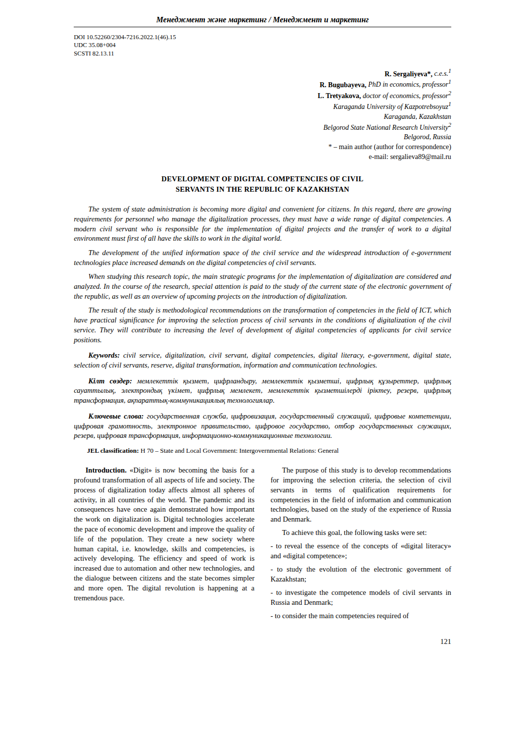Менеджмент және маркетинг / Менеджмент и маркетинг
DOI 10.52260/2304-7216.2022.1(46).15
UDC 35.08+004
SCSTI 82.13.11
R. Sergaliyeva*, c.e.s.1
R. Bugubayeva, PhD in economics, professor1
L. Tretyakova, doctor of economics, professor2
Karaganda University of Kazpotrebsoyuz1
Karaganda, Kazakhstan
Belgorod State National Research University2
Belgorod, Russia
* – main author (author for correspondence)
e-mail: sergalieva89@mail.ru
Development of Digital Competencies of Civil
Servants in the Republic of Kazakhstan
The system of state administration is becoming more digital and convenient for citizens. In this regard, there are growing requirements for personnel who manage the digitalization processes, they must have a wide range of digital competencies. A modern civil servant who is responsible for the implementation of digital projects and the transfer of work to a digital environment must first of all have the skills to work in the digital world.
The development of the unified information space of the civil service and the widespread introduction of e-government technologies place increased demands on the digital competencies of civil servants.
When studying this research topic, the main strategic programs for the implementation of digitalization are considered and analyzed. In the course of the research, special attention is paid to the study of the current state of the electronic government of the republic, as well as an overview of upcoming projects on the introduction of digitalization.
The result of the study is methodological recommendations on the transformation of competencies in the field of ICT, which have practical significance for improving the selection process of civil servants in the conditions of digitalization of the civil service. They will contribute to increasing the level of development of digital competencies of applicants for civil service positions.
Keywords: civil service, digitalization, civil servant, digital competencies, digital literacy, e-government, digital state, selection of civil servants, reserve, digital transformation, information and communication technologies.
Кілт сөздер: мемлекеттік қызмет, цифрландыру, мемлекеттік қызметші, цифрлық құзыреттер, цифрлық сауаттылық, электрондық үкімет, цифрлық мемлекет, мемлекеттік қызметшілерді іріктеу, резерв, цифрлық трансформация, ақпараттық-коммуникациялық технологиялар.
Ключевые слова: государственная служба, цифровизация, государственный служащий, цифровые компетенции, цифровая грамотность, электронное правительство, цифровое государство, отбор государственных служащих, резерв, цифровая трансформация, информационно-коммуникационные технологии.
JEL classification: H 70 – State and Local Government: Intergovernmental Relations: General
Introduction. «Digit» is now becoming the basis for a profound transformation of all aspects of life and society. The process of digitalization today affects almost all spheres of activity, in all countries of the world. The pandemic and its consequences have once again demonstrated how important the work on digitalization is. Digital technologies accelerate the pace of economic development and improve the quality of life of the population. They create a new society where human capital, i.e. knowledge, skills and competencies, is actively developing. The efficiency and speed of work is increased due to automation and other new technologies, and the dialogue between citizens and the state becomes simpler and more open. The digital revolution is happening at a tremendous pace.
The purpose of this study is to develop recommendations for improving the selection criteria, the selection of civil servants in terms of qualification requirements for competencies in the field of information and communication technologies, based on the study of the experience of Russia and Denmark.
To achieve this goal, the following tasks were set:
- to reveal the essence of the concepts of «digital literacy» and «digital competence»;
- to study the evolution of the electronic government of Kazakhstan;
- to investigate the competence models of civil servants in Russia and Denmark;
- to consider the main competencies required of
121